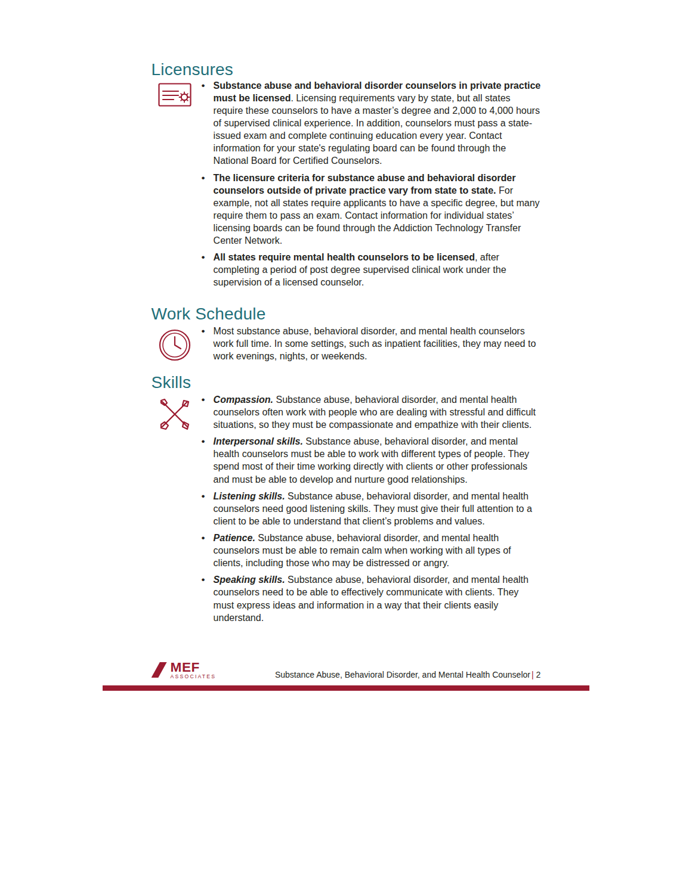Licensures
Substance abuse and behavioral disorder counselors in private practice must be licensed. Licensing requirements vary by state, but all states require these counselors to have a master’s degree and 2,000 to 4,000 hours of supervised clinical experience. In addition, counselors must pass a state-issued exam and complete continuing education every year. Contact information for your state's regulating board can be found through the National Board for Certified Counselors.
The licensure criteria for substance abuse and behavioral disorder counselors outside of private practice vary from state to state. For example, not all states require applicants to have a specific degree, but many require them to pass an exam. Contact information for individual states’ licensing boards can be found through the Addiction Technology Transfer Center Network.
All states require mental health counselors to be licensed, after completing a period of post degree supervised clinical work under the supervision of a licensed counselor.
Work Schedule
Most substance abuse, behavioral disorder, and mental health counselors work full time. In some settings, such as inpatient facilities, they may need to work evenings, nights, or weekends.
Skills
Compassion. Substance abuse, behavioral disorder, and mental health counselors often work with people who are dealing with stressful and difficult situations, so they must be compassionate and empathize with their clients.
Interpersonal skills. Substance abuse, behavioral disorder, and mental health counselors must be able to work with different types of people. They spend most of their time working directly with clients or other professionals and must be able to develop and nurture good relationships.
Listening skills. Substance abuse, behavioral disorder, and mental health counselors need good listening skills. They must give their full attention to a client to be able to understand that client’s problems and values.
Patience. Substance abuse, behavioral disorder, and mental health counselors must be able to remain calm when working with all types of clients, including those who may be distressed or angry.
Speaking skills. Substance abuse, behavioral disorder, and mental health counselors need to be able to effectively communicate with clients. They must express ideas and information in a way that their clients easily understand.
MEF ASSOCIATES
Substance Abuse, Behavioral Disorder, and Mental Health Counselor|2